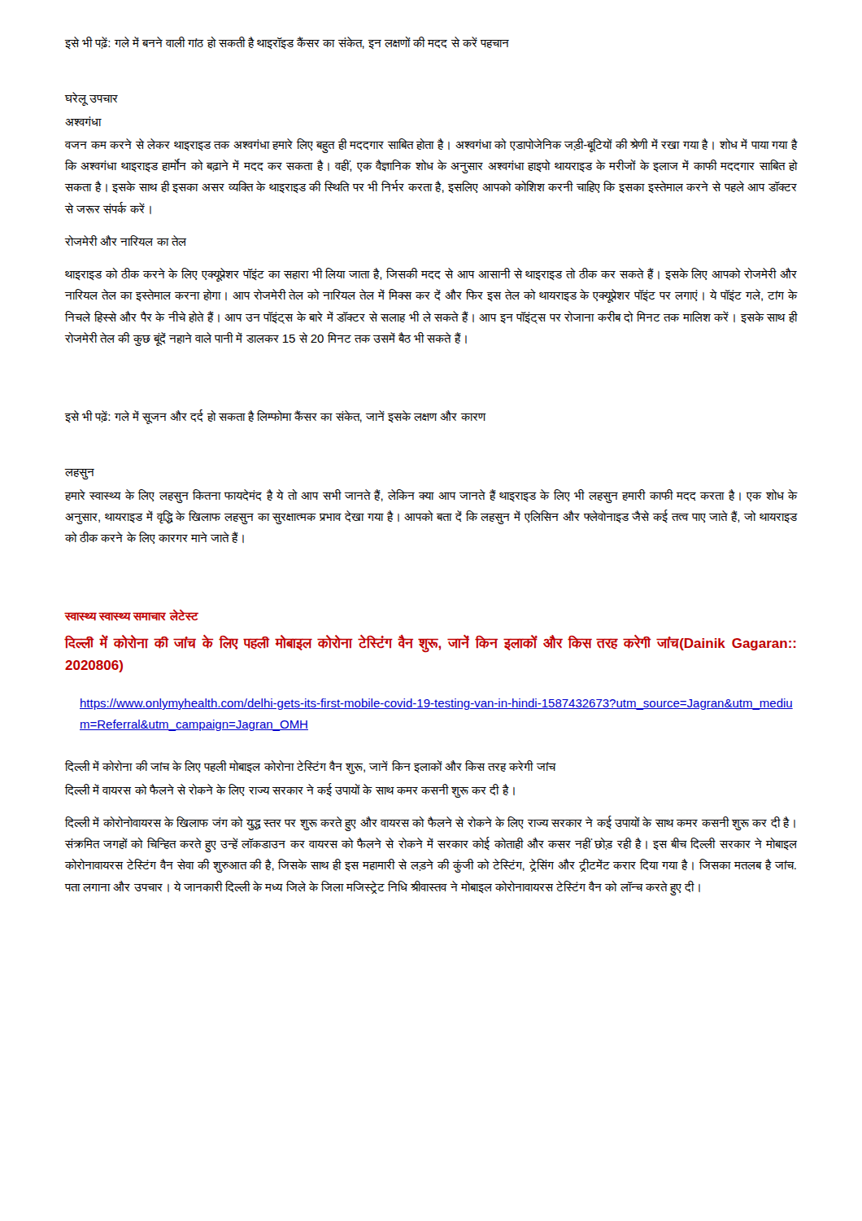इसे भी पढ़ें: गले में बनने वाली गांठ हो सकती है थाइरॉइड कैंसर का संकेत, इन लक्षणों की मदद से करें पहचान
घरेलू उपचार
अश्वगंधा
वजन कम करने से लेकर थाइराइड तक अश्वगंधा हमारे लिए बहुत ही मददगार साबित होता है। अश्वगंधा को एडापोजेनिक जड़ी-बूटियों की श्रेणी में रखा गया है। शोध में पाया गया है कि अश्वगंधा थाइराइड हार्मोन को बढ़ाने में मदद कर सकता है। वहीं, एक वैज्ञानिक शोध के अनुसार अश्वगंधा हाइपो थायराइड के मरीजों के इलाज में काफी मददगार साबित हो सकता है। इसके साथ ही इसका असर व्यक्ति के थाइराइड की स्थिति पर भी निर्भर करता है, इसलिए आपको कोशिश करनी चाहिए कि इसका इस्तेमाल करने से पहले आप डॉक्टर से जरूर संपर्क करें।
रोजमेरी और नारियल का तेल
थाइराइड को ठीक करने के लिए एक्यूप्रेशर पॉइंट का सहारा भी लिया जाता है, जिसकी मदद से आप आसानी से थाइराइड तो ठीक कर सकते हैं। इसके लिए आपको रोजमेरी और नारियल तेल का इस्तेमाल करना होगा। आप रोजमेरी तेल को नारियल तेल में मिक्स कर दें और फिर इस तेल को थायराइड के एक्यूप्रेशर पॉइंट पर लगाएं। ये पॉइंट गले, टांग के निचले हिस्से और पैर के नीचे होते हैं। आप उन पॉइंट्स के बारे में डॉक्टर से सलाह भी ले सकते हैं। आप इन पॉइंट्स पर रोजाना करीब दो मिनट तक मालिश करें। इसके साथ ही रोजमेरी तेल की कुछ बूंदें नहाने वाले पानी में डालकर 15 से 20 मिनट तक उसमें बैठ भी सकते हैं।
इसे भी पढ़ें: गले में सूजन और दर्द हो सकता है लिम्फोमा कैंसर का संकेत, जानें इसके लक्षण और कारण
लहसुन
हमारे स्वास्थ्य के लिए लहसुन कितना फायदेमंद है ये तो आप सभी जानते हैं, लेकिन क्या आप जानते हैं थाइराइड के लिए भी लहसुन हमारी काफी मदद करता है। एक शोध के अनुसार, थायराइड में वृद्धि के खिलाफ लहसुन का सुरक्षात्मक प्रभाव देखा गया है। आपको बता दें कि लहसुन में एलिसिन और फ्लेवोनाइड जैसे कई तत्व पाए जाते हैं, जो थायराइड को ठीक करने के लिए कारगर माने जाते हैं।
स्वास्थ्य स्वास्थ्य समाचार लेटेस्ट
दिल्ली में कोरोना की जांच के लिए पहली मोबाइल कोरोना टेस्टिंग वैन शुरू, जानें किन इलाकों और किस तरह करेगी जांच(Dainik Gagaran:: 2020806)
https://www.onlymyhealth.com/delhi-gets-its-first-mobile-covid-19-testing-van-in-hindi-1587432673?utm_source=Jagran&utm_medium=Referral&utm_campaign=Jagran_OMH
दिल्ली में कोरोना की जांच के लिए पहली मोबाइल कोरोना टेस्टिंग वैन शुरू, जानें किन इलाकों और किस तरह करेगी जांच
दिल्ली में वायरस को फैलने से रोकने के लिए राज्य सरकार ने कई उपायों के साथ कमर कसनी शुरू कर दी है।
दिल्ली में कोरोनोवायरस के खिलाफ जंग को युद्ध स्तर पर शुरू करते हुए और वायरस को फैलने से रोकने के लिए राज्य सरकार ने कई उपायों के साथ कमर कसनी शुरू कर दी है। संक्रमित जगहों को चिन्हित करते हुए उन्हें लॉकडाउन कर वायरस को फैलने से रोकने में सरकार कोई कोताही और कसर नहीं छोड़ रही है। इस बीच दिल्ली सरकार ने मोबाइल कोरोनावायरस टेस्टिंग वैन सेवा की शुरुआत की है, जिसके साथ ही इस महामारी से लड़ने की कुंजी को टेस्टिंग, ट्रेसिंग और ट्रीटमेंट करार दिया गया है। जिसका मतलब है जांच. पता लगाना और उपचार। ये जानकारी दिल्ली के मध्य जिले के जिला मजिस्ट्रेट निधि श्रीवास्तव ने मोबाइल कोरोनावायरस टेस्टिंग वैन को लॉन्च करते हुए दी।